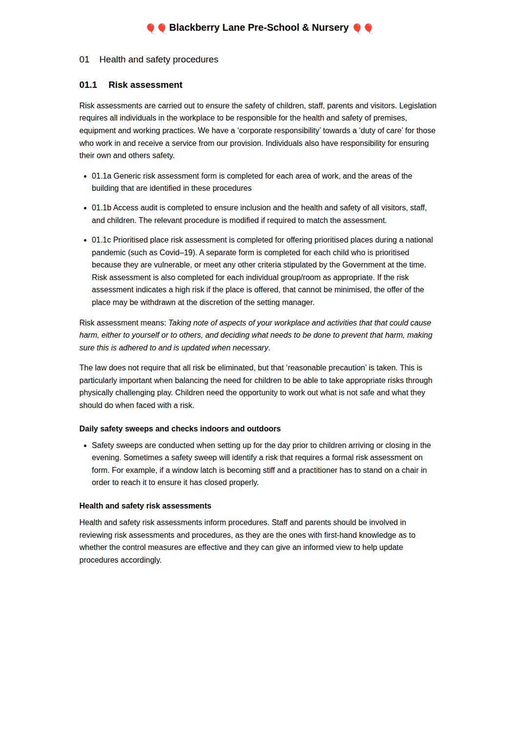🎈🎈
Blackberry Lane Pre-School & Nursery
🎈🎈
01 Health and safety procedures
01.1 Risk assessment
Risk assessments are carried out to ensure the safety of children, staff, parents and visitors. Legislation requires all individuals in the workplace to be responsible for the health and safety of premises, equipment and working practices. We have a ‘corporate responsibility’ towards a ‘duty of care’ for those who work in and receive a service from our provision. Individuals also have responsibility for ensuring their own and others safety.
01.1a Generic risk assessment form is completed for each area of work, and the areas of the building that are identified in these procedures
01.1b Access audit is completed to ensure inclusion and the health and safety of all visitors, staff, and children. The relevant procedure is modified if required to match the assessment.
01.1c Prioritised place risk assessment is completed for offering prioritised places during a national pandemic (such as Covid–19). A separate form is completed for each child who is prioritised because they are vulnerable, or meet any other criteria stipulated by the Government at the time. Risk assessment is also completed for each individual group/room as appropriate. If the risk assessment indicates a high risk if the place is offered, that cannot be minimised, the offer of the place may be withdrawn at the discretion of the setting manager.
Risk assessment means: Taking note of aspects of your workplace and activities that that could cause harm, either to yourself or to others, and deciding what needs to be done to prevent that harm, making sure this is adhered to and is updated when necessary.
The law does not require that all risk be eliminated, but that ‘reasonable precaution’ is taken. This is particularly important when balancing the need for children to be able to take appropriate risks through physically challenging play. Children need the opportunity to work out what is not safe and what they should do when faced with a risk.
Daily safety sweeps and checks indoors and outdoors
Safety sweeps are conducted when setting up for the day prior to children arriving or closing in the evening. Sometimes a safety sweep will identify a risk that requires a formal risk assessment on form. For example, if a window latch is becoming stiff and a practitioner has to stand on a chair in order to reach it to ensure it has closed properly.
Health and safety risk assessments
Health and safety risk assessments inform procedures. Staff and parents should be involved in reviewing risk assessments and procedures, as they are the ones with first-hand knowledge as to whether the control measures are effective and they can give an informed view to help update procedures accordingly.